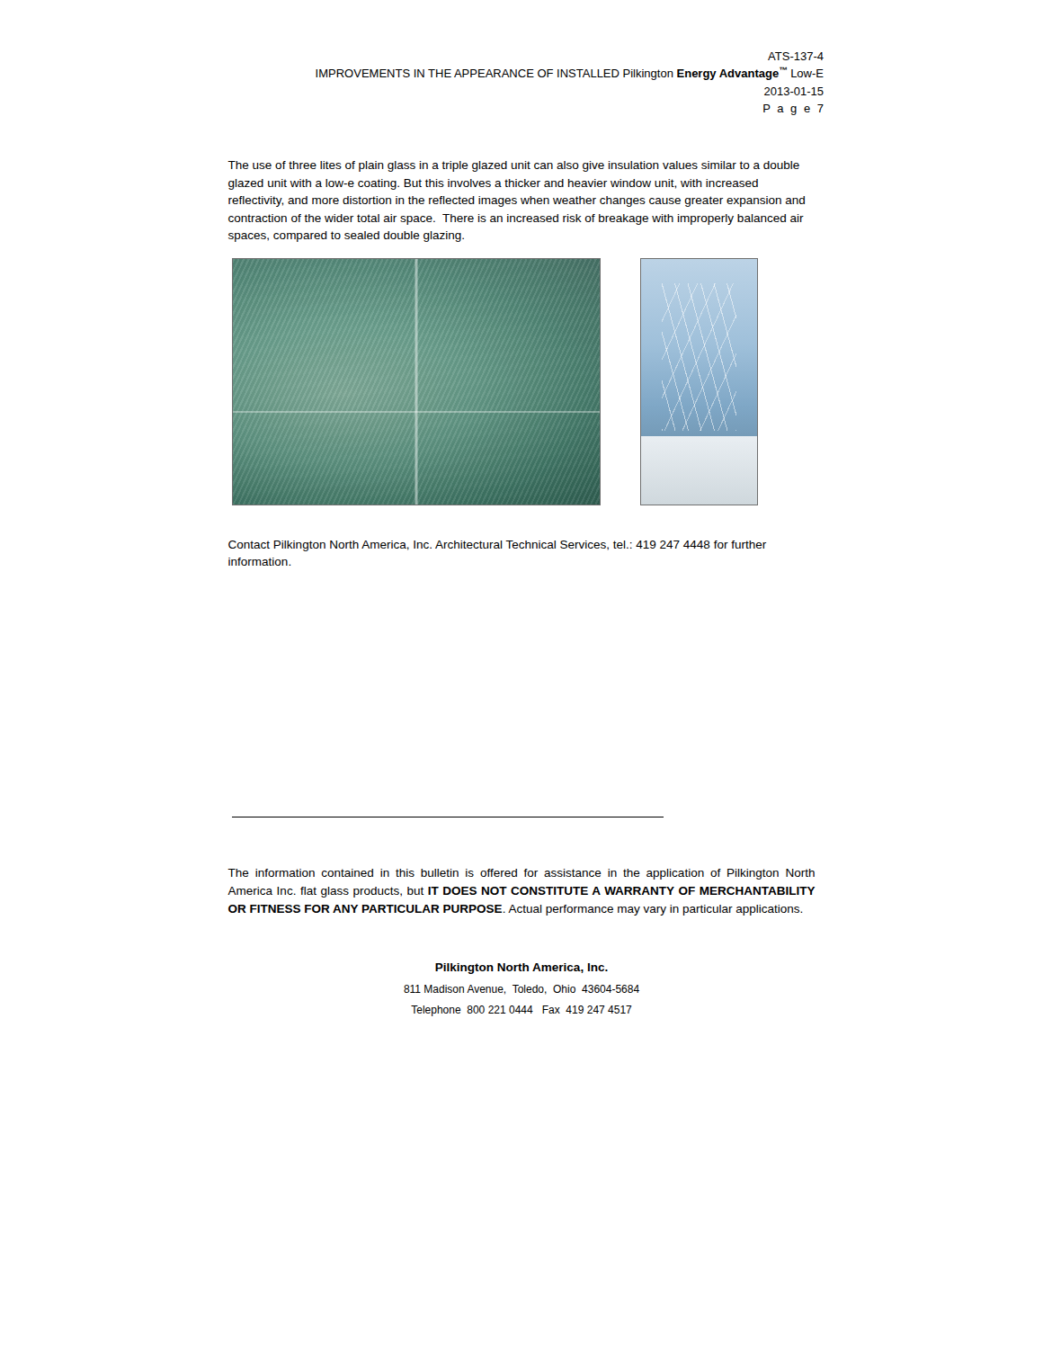ATS-137-4 IMPROVEMENTS IN THE APPEARANCE OF INSTALLED Pilkington Energy Advantage™ Low-E 2013-01-15 P a g e 7
The use of three lites of plain glass in a triple glazed unit can also give insulation values similar to a double glazed unit with a low-e coating. But this involves a thicker and heavier window unit, with increased reflectivity, and more distortion in the reflected images when weather changes cause greater expansion and contraction of the wider total air space. There is an increased risk of breakage with improperly balanced air spaces, compared to sealed double glazing.
Contact Pilkington North America, Inc. Architectural Technical Services, tel.: 419 247 4448 for further information.
The information contained in this bulletin is offered for assistance in the application of Pilkington North America Inc. flat glass products, but IT DOES NOT CONSTITUTE A WARRANTY OF MERCHANTABILITY OR FITNESS FOR ANY PARTICULAR PURPOSE. Actual performance may vary in particular applications.
Pilkington North America, Inc.
811 Madison Avenue, Toledo, Ohio 43604-5684
Telephone 800 221 0444 Fax 419 247 4517